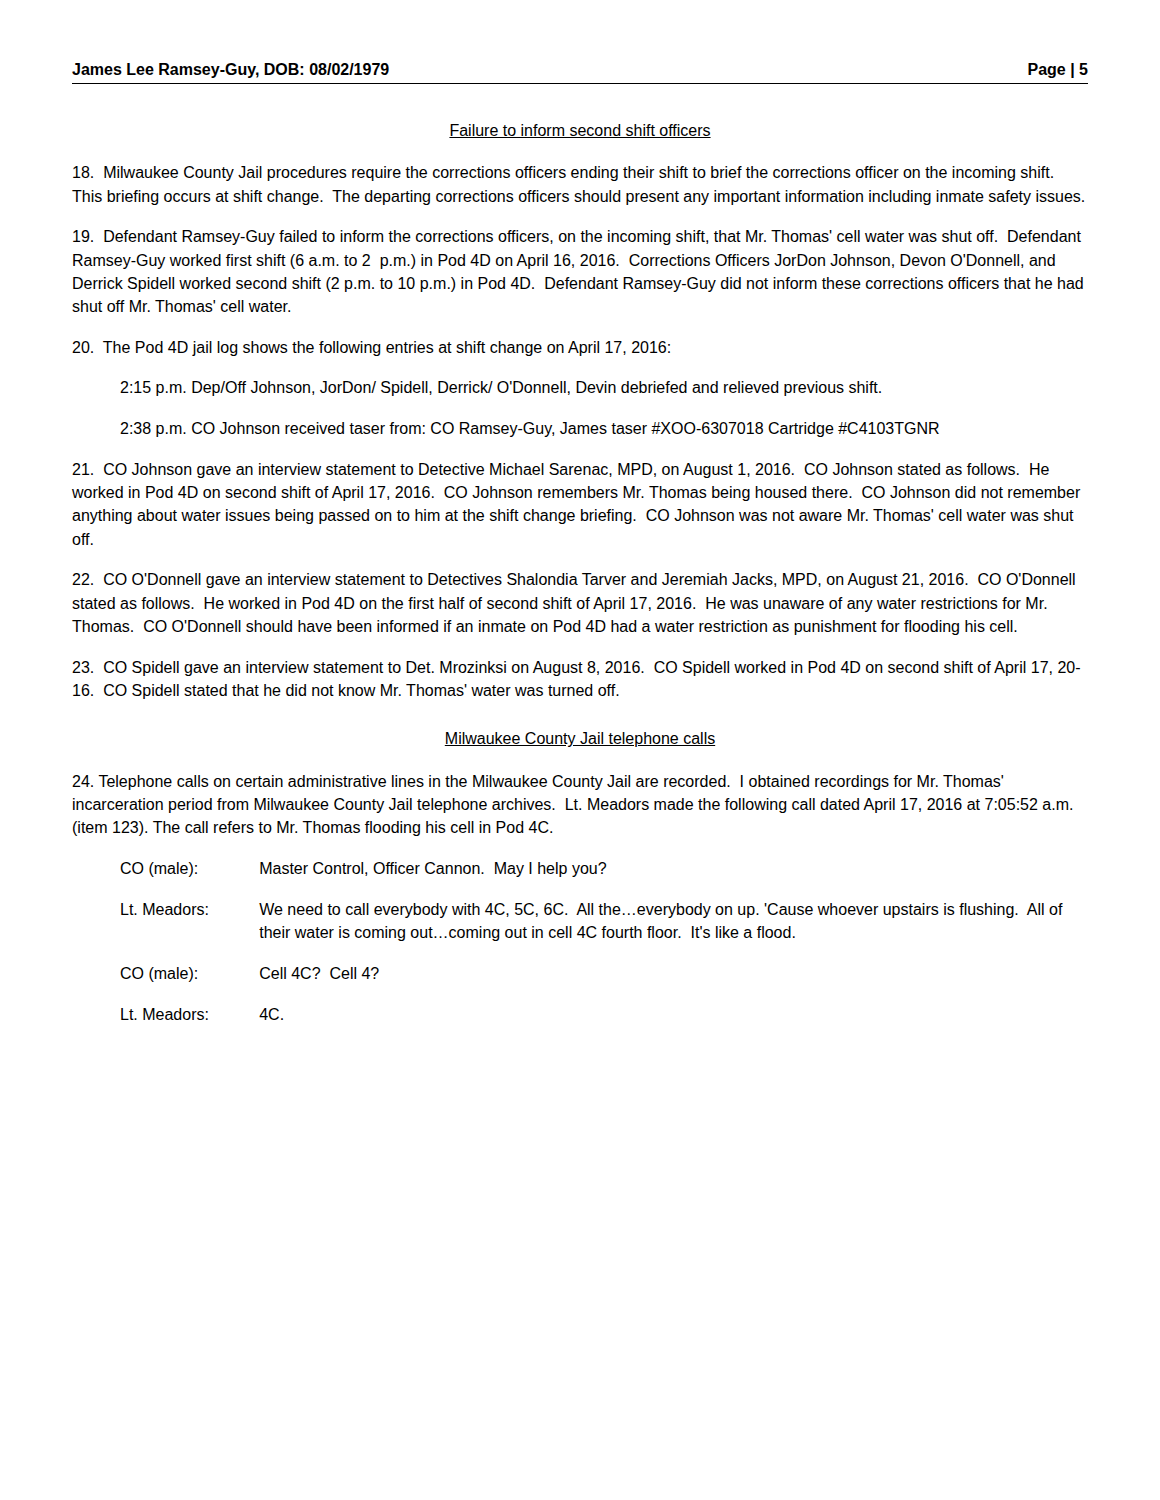James Lee Ramsey-Guy, DOB: 08/02/1979 Page | 5
Failure to inform second shift officers
18. Milwaukee County Jail procedures require the corrections officers ending their shift to brief the corrections officer on the incoming shift. This briefing occurs at shift change. The departing corrections officers should present any important information including inmate safety issues.
19. Defendant Ramsey-Guy failed to inform the corrections officers, on the incoming shift, that Mr. Thomas' cell water was shut off. Defendant Ramsey-Guy worked first shift (6 a.m. to 2 p.m.) in Pod 4D on April 16, 2016. Corrections Officers JorDon Johnson, Devon O'Donnell, and Derrick Spidell worked second shift (2 p.m. to 10 p.m.) in Pod 4D. Defendant Ramsey-Guy did not inform these corrections officers that he had shut off Mr. Thomas' cell water.
20. The Pod 4D jail log shows the following entries at shift change on April 17, 2016:
2:15 p.m. Dep/Off Johnson, JorDon/ Spidell, Derrick/ O'Donnell, Devin debriefed and relieved previous shift.
2:38 p.m. CO Johnson received taser from: CO Ramsey-Guy, James taser #XOO-6307018 Cartridge #C4103TGNR
21. CO Johnson gave an interview statement to Detective Michael Sarenac, MPD, on August 1, 2016. CO Johnson stated as follows. He worked in Pod 4D on second shift of April 17, 2016. CO Johnson remembers Mr. Thomas being housed there. CO Johnson did not remember anything about water issues being passed on to him at the shift change briefing. CO Johnson was not aware Mr. Thomas' cell water was shut off.
22. CO O'Donnell gave an interview statement to Detectives Shalondia Tarver and Jeremiah Jacks, MPD, on August 21, 2016. CO O'Donnell stated as follows. He worked in Pod 4D on the first half of second shift of April 17, 2016. He was unaware of any water restrictions for Mr. Thomas. CO O'Donnell should have been informed if an inmate on Pod 4D had a water restriction as punishment for flooding his cell.
23. CO Spidell gave an interview statement to Det. Mrozinksi on August 8, 2016. CO Spidell worked in Pod 4D on second shift of April 17, 20-16. CO Spidell stated that he did not know Mr. Thomas' water was turned off.
Milwaukee County Jail telephone calls
24. Telephone calls on certain administrative lines in the Milwaukee County Jail are recorded. I obtained recordings for Mr. Thomas' incarceration period from Milwaukee County Jail telephone archives. Lt. Meadors made the following call dated April 17, 2016 at 7:05:52 a.m. (item 123). The call refers to Mr. Thomas flooding his cell in Pod 4C.
CO (male):
Master Control, Officer Cannon. May I help you?
Lt. Meadors:
We need to call everybody with 4C, 5C, 6C. All the…everybody on up. 'Cause whoever upstairs is flushing. All of their water is coming out…coming out in cell 4C fourth floor. It's like a flood.
CO (male):
Cell 4C? Cell 4?
Lt. Meadors:
4C.